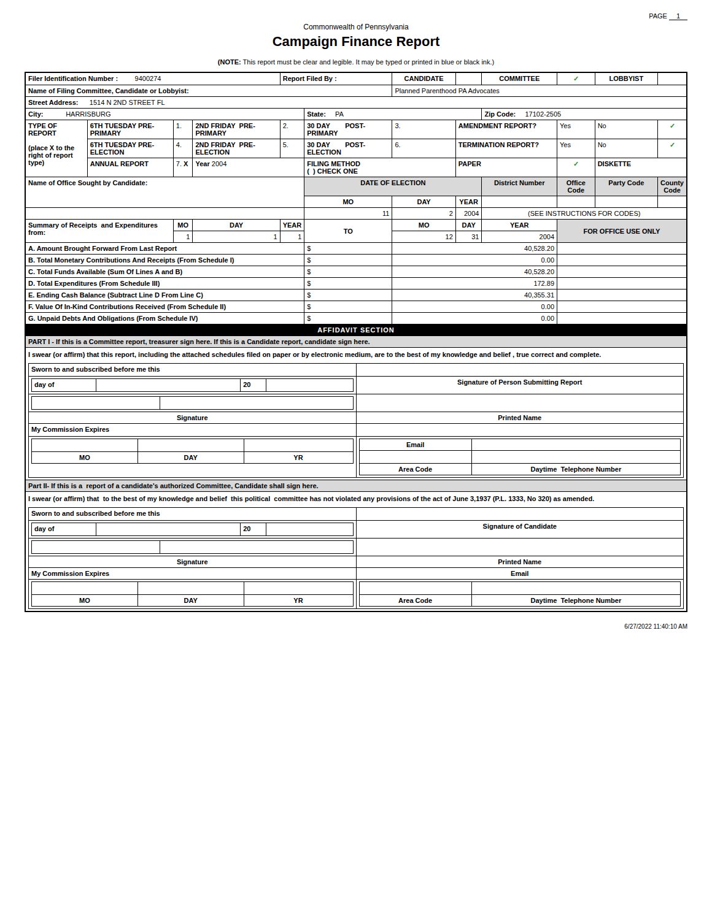PAGE 1
Commonwealth of Pennsylvania
Campaign Finance Report
(NOTE: This report must be clear and legible. It may be typed or printed in blue or black ink.)
| Filer Identification Number : 9400274 | Report Filed By : | CANDIDATE | | COMMITTEE | ✓ | LOBBYIST | |
| Name of Filing Committee, Candidate or Lobbyist: | Planned Parenthood PA Advocates |
| Street Address: 1514 N 2ND STREET FL |
| City: HARRISBURG | State: PA | Zip Code: 17102-2505 |
| TYPE OF REPORT (place X to the right of report type) | 6TH TUESDAY PRE-PRIMARY | 1. | 2ND FRIDAY PRE-PRIMARY | 2. | 30 DAY POST-PRIMARY | 3. | AMENDMENT REPORT? | Yes | No | ✓ |
| 6TH TUESDAY PRE-ELECTION | 4. | 2ND FRIDAY PRE-ELECTION | 5. | 30 DAY POST-ELECTION | 6. | TERMINATION REPORT? | Yes | No | ✓ |
| ANNUAL REPORT | 7. X | Year 2004 | FILING METHOD ( ) CHECK ONE | PAPER | ✓ | DISKETTE |
| Name of Office Sought by Candidate: | DATE OF ELECTION | District Number | Office Code | Party Code | County Code |
| MO | DAY | YEAR | | | | |
| | 11 | 2 | 2004 | (SEE INSTRUCTIONS FOR CODES) |
| Summary of Receipts and Expenditures from: | MO | DAY | YEAR | TO | MO | DAY | YEAR | FOR OFFICE USE ONLY |
| 1 | 1 | 1 | 12 | 31 | 2004 |
| A. Amount Brought Forward From Last Report | $ | 40,528.20 | |
| B. Total Monetary Contributions And Receipts (From Schedule I) | $ | 0.00 | |
| C. Total Funds Available (Sum Of Lines A and B) | $ | 40,528.20 | |
| D. Total Expenditures (From Schedule III) | $ | 172.89 | |
| E. Ending Cash Balance (Subtract Line D From Line C) | $ | 40,355.31 | |
| F. Value Of In-Kind Contributions Received (From Schedule II) | $ | 0.00 | |
| G. Unpaid Debts And Obligations (From Schedule IV) | $ | 0.00 | |
| AFFIDAVIT SECTION |
| PART I - If this is a Committee report, treasurer sign here. If this is a Candidate report, candidate sign here. |
| I swear (or affirm) that this report, including the attached schedules filed on paper or by electronic medium, are to the best of my knowledge and belief , true correct and complete. / Sworn to and subscribed before me this / / / / day of / / 20 / / / Signature of Person Submitting Report / / Signature / Printed Name / / My Commission Expires / / / / MO / DAY / YR / / / Email / / / Area Code / Daytime Telephone Number / / |
| Part II- If this is a report of a candidate's authorized Committee, Candidate shall sign here. |
| I swear (or affirm) that to the best of my knowledge and belief this political committee has not violated any provisions of the act of June 3,1937 (P.L. 1333, No 320) as amended. / Sworn to and subscribed before me this / / / / day of / / 20 / / / Signature of Candidate / / Signature / Printed Name / / My Commission Expires / Email / / / MO / DAY / YR / / / Area Code / Daytime Telephone Number / / |
6/27/2022 11:40:10 AM